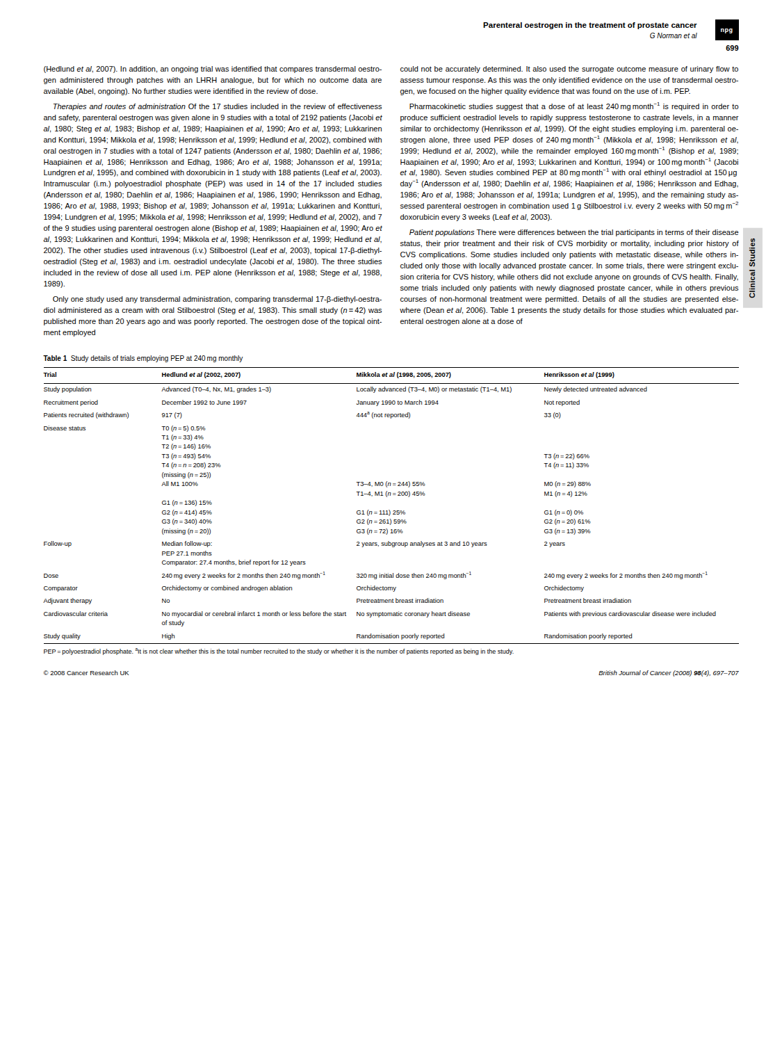npg
Parenteral oestrogen in the treatment of prostate cancer
G Norman et al
699
Clinical Studies
(Hedlund et al, 2007). In addition, an ongoing trial was identified that compares transdermal oestrogen administered through patches with an LHRH analogue, but for which no outcome data are available (Abel, ongoing). No further studies were identified in the review of dose.
Therapies and routes of administration Of the 17 studies included in the review of effectiveness and safety, parenteral oestrogen was given alone in 9 studies with a total of 2192 patients (Jacobi et al, 1980; Steg et al, 1983; Bishop et al, 1989; Haapiainen et al, 1990; Aro et al, 1993; Lukkarinen and Kontturi, 1994; Mikkola et al, 1998; Henriksson et al, 1999; Hedlund et al, 2002), combined with oral oestrogen in 7 studies with a total of 1247 patients (Andersson et al, 1980; Daehlin et al, 1986; Haapiainen et al, 1986; Henriksson and Edhag, 1986; Aro et al, 1988; Johansson et al, 1991a; Lundgren et al, 1995), and combined with doxorubicin in 1 study with 188 patients (Leaf et al, 2003). Intramuscular (i.m.) polyoestradiol phosphate (PEP) was used in 14 of the 17 included studies (Andersson et al, 1980; Daehlin et al, 1986; Haapiainen et al, 1986, 1990; Henriksson and Edhag, 1986; Aro et al, 1988, 1993; Bishop et al, 1989; Johansson et al, 1991a; Lukkarinen and Kontturi, 1994; Lundgren et al, 1995; Mikkola et al, 1998; Henriksson et al, 1999; Hedlund et al, 2002), and 7 of the 9 studies using parenteral oestrogen alone (Bishop et al, 1989; Haapiainen et al, 1990; Aro et al, 1993; Lukkarinen and Kontturi, 1994; Mikkola et al, 1998; Henriksson et al, 1999; Hedlund et al, 2002). The other studies used intravenous (i.v.) Stilboestrol (Leaf et al, 2003), topical 17-β-diethyl-oestradiol (Steg et al, 1983) and i.m. oestradiol undecylate (Jacobi et al, 1980). The three studies included in the review of dose all used i.m. PEP alone (Henriksson et al, 1988; Stege et al, 1988, 1989).
Only one study used any transdermal administration, comparing transdermal 17-β-diethyl-oestradiol administered as a cream with oral Stilboestrol (Steg et al, 1983). This small study (n = 42) was published more than 20 years ago and was poorly reported. The oestrogen dose of the topical ointment employed
could not be accurately determined. It also used the surrogate outcome measure of urinary flow to assess tumour response. As this was the only identified evidence on the use of transdermal oestrogen, we focused on the higher quality evidence that was found on the use of i.m. PEP.
Pharmacokinetic studies suggest that a dose of at least 240 mg month−1 is required in order to produce sufficient oestradiol levels to rapidly suppress testosterone to castrate levels, in a manner similar to orchidectomy (Henriksson et al, 1999). Of the eight studies employing i.m. parenteral oestrogen alone, three used PEP doses of 240 mg month−1 (Mikkola et al, 1998; Henriksson et al, 1999; Hedlund et al, 2002), while the remainder employed 160 mg month−1 (Bishop et al, 1989; Haapiainen et al, 1990; Aro et al, 1993; Lukkarinen and Kontturi, 1994) or 100 mg month−1 (Jacobi et al, 1980). Seven studies combined PEP at 80 mg month−1 with oral ethinyl oestradiol at 150 μg day−1 (Andersson et al, 1980; Daehlin et al, 1986; Haapiainen et al, 1986; Henriksson and Edhag, 1986; Aro et al, 1988; Johansson et al, 1991a; Lundgren et al, 1995), and the remaining study assessed parenteral oestrogen in combination used 1 g Stilboestrol i.v. every 2 weeks with 50 mg m−2 doxorubicin every 3 weeks (Leaf et al, 2003).
Patient populations There were differences between the trial participants in terms of their disease status, their prior treatment and their risk of CVS morbidity or mortality, including prior history of CVS complications. Some studies included only patients with metastatic disease, while others included only those with locally advanced prostate cancer. In some trials, there were stringent exclusion criteria for CVS history, while others did not exclude anyone on grounds of CVS health. Finally, some trials included only patients with newly diagnosed prostate cancer, while in others previous courses of non-hormonal treatment were permitted. Details of all the studies are presented elsewhere (Dean et al, 2006). Table 1 presents the study details for those studies which evaluated parenteral oestrogen alone at a dose of
Table 1 Study details of trials employing PEP at 240 mg monthly
| Trial | Hedlund et al (2002, 2007) | Mikkola et al (1998, 2005, 2007) | Henriksson et al (1999) |
| --- | --- | --- | --- |
| Study population | Advanced (T0–4, Nx, M1, grades 1–3) | Locally advanced (T3–4, M0) or metastatic (T1–4, M1) | Newly detected untreated advanced |
| Recruitment period | December 1992 to June 1997 | January 1990 to March 1994 | Not reported |
| Patients recruited (withdrawn) | 917 (7) | 444 a (not reported) | 33 (0) |
| Disease status | T0 ( n = 5) 0.5% T1 ( n = 33) 4% T2 ( n = 146) 16% T3 ( n = 493) 54% T4 ( n = n = 208) 23% (missing ( n = 25)) All M1 100% G1 ( n = 136) 15% G2 ( n = 414) 45% G3 ( n = 340) 40% (missing ( n = 20)) | T3–4, M0 ( n = 244) 55% T1–4, M1 ( n = 200) 45% G1 ( n = 111) 25% G2 ( n = 261) 59% G3 ( n = 72) 16% | T3 ( n = 22) 66% T4 ( n = 11) 33% M0 ( n = 29) 88% M1 ( n = 4) 12% G1 ( n = 0) 0% G2 ( n = 20) 61% G3 ( n = 13) 39% |
| Follow-up | Median follow-up: PEP 27.1 months Comparator: 27.4 months, brief report for 12 years | 2 years, subgroup analyses at 3 and 10 years | 2 years |
| Dose | 240 mg every 2 weeks for 2 months then 240 mg month −1 | 320 mg initial dose then 240 mg month −1 | 240 mg every 2 weeks for 2 months then 240 mg month −1 |
| Comparator | Orchidectomy or combined androgen ablation | Orchidectomy | Orchidectomy |
| Adjuvant therapy | No | Pretreatment breast irradiation | Pretreatment breast irradiation |
| Cardiovascular criteria | No myocardial or cerebral infarct 1 month or less before the start of study | No symptomatic coronary heart disease | Patients with previous cardiovascular disease were included |
| Study quality | High | Randomisation poorly reported | Randomisation poorly reported |
PEP = polyoestradiol phosphate. aIt is not clear whether this is the total number recruited to the study or whether it is the number of patients reported as being in the study.
© 2008 Cancer Research UK
British Journal of Cancer (2008) 98(4), 697–707